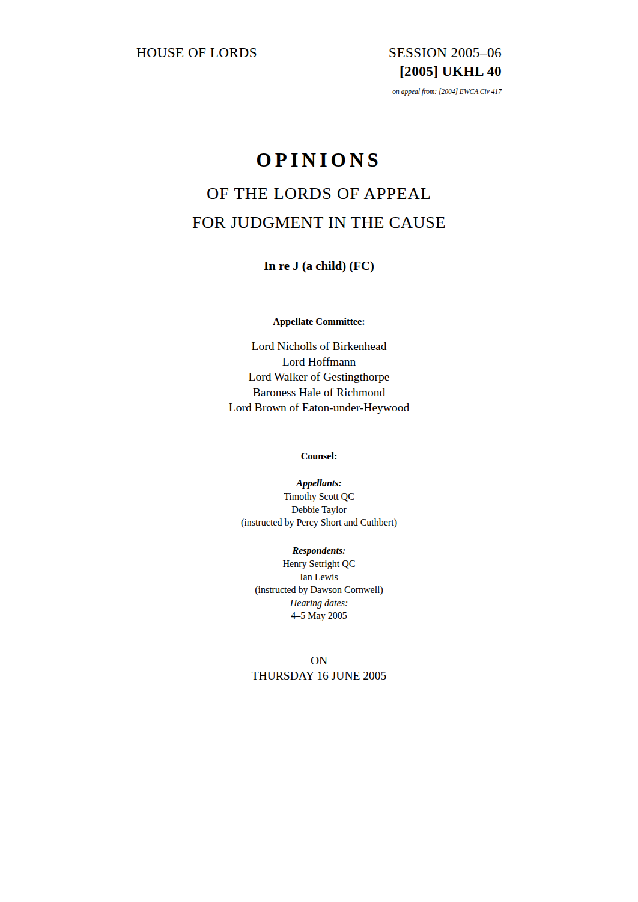HOUSE OF LORDS
SESSION 2005–06 [2005] UKHL 40
on appeal from: [2004] EWCA Civ 417
OPINIONS
OF THE LORDS OF APPEAL
FOR JUDGMENT IN THE CAUSE
In re J (a child) (FC)
Appellate Committee:
Lord Nicholls of Birkenhead
Lord Hoffmann
Lord Walker of Gestingthorpe
Baroness Hale of Richmond
Lord Brown of Eaton-under-Heywood
Counsel:
Appellants:
Timothy Scott QC
Debbie Taylor
(instructed by Percy Short and Cuthbert)
Respondents:
Henry Setright QC
Ian Lewis
(instructed by Dawson Cornwell)
Hearing dates:
4–5 May 2005
ON THURSDAY 16 JUNE 2005